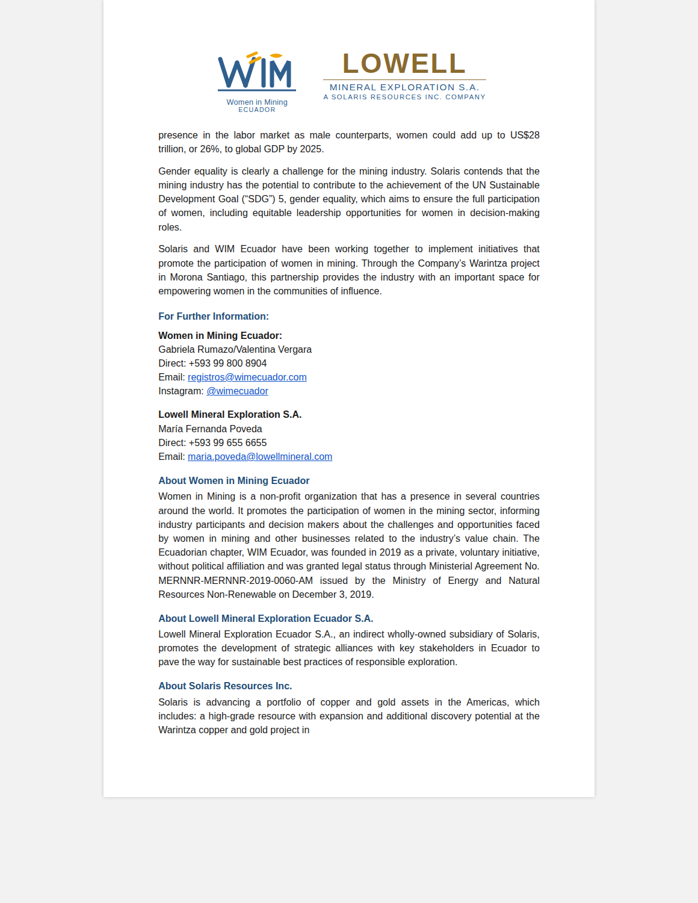Women in Mining
ECUADOR
LOWELL
MINERAL EXPLORATION S.A.
A SOLARIS RESOURCES INC. COMPANY
presence in the labor market as male counterparts, women could add up to US$28 trillion, or 26%, to global GDP by 2025.
Gender equality is clearly a challenge for the mining industry. Solaris contends that the mining industry has the potential to contribute to the achievement of the UN Sustainable Development Goal (“SDG”) 5, gender equality, which aims to ensure the full participation of women, including equitable leadership opportunities for women in decision-making roles.
Solaris and WIM Ecuador have been working together to implement initiatives that promote the participation of women in mining. Through the Company’s Warintza project in Morona Santiago, this partnership provides the industry with an important space for empowering women in the communities of influence.
For Further Information:
Women in Mining Ecuador:
Gabriela Rumazo/Valentina Vergara
Direct: +593 99 800 8904
Email: registros@wimecuador.com
Instagram: @wimecuador
Lowell Mineral Exploration S.A.
María Fernanda Poveda
Direct: +593 99 655 6655
Email: maria.poveda@lowellmineral.com
About Women in Mining Ecuador
Women in Mining is a non-profit organization that has a presence in several countries around the world. It promotes the participation of women in the mining sector, informing industry participants and decision makers about the challenges and opportunities faced by women in mining and other businesses related to the industry’s value chain. The Ecuadorian chapter, WIM Ecuador, was founded in 2019 as a private, voluntary initiative, without political affiliation and was granted legal status through Ministerial Agreement No. MERNNR-MERNNR-2019-0060-AM issued by the Ministry of Energy and Natural Resources Non-Renewable on December 3, 2019.
About Lowell Mineral Exploration Ecuador S.A.
Lowell Mineral Exploration Ecuador S.A., an indirect wholly-owned subsidiary of Solaris, promotes the development of strategic alliances with key stakeholders in Ecuador to pave the way for sustainable best practices of responsible exploration.
About Solaris Resources Inc.
Solaris is advancing a portfolio of copper and gold assets in the Americas, which includes: a high-grade resource with expansion and additional discovery potential at the Warintza copper and gold project in